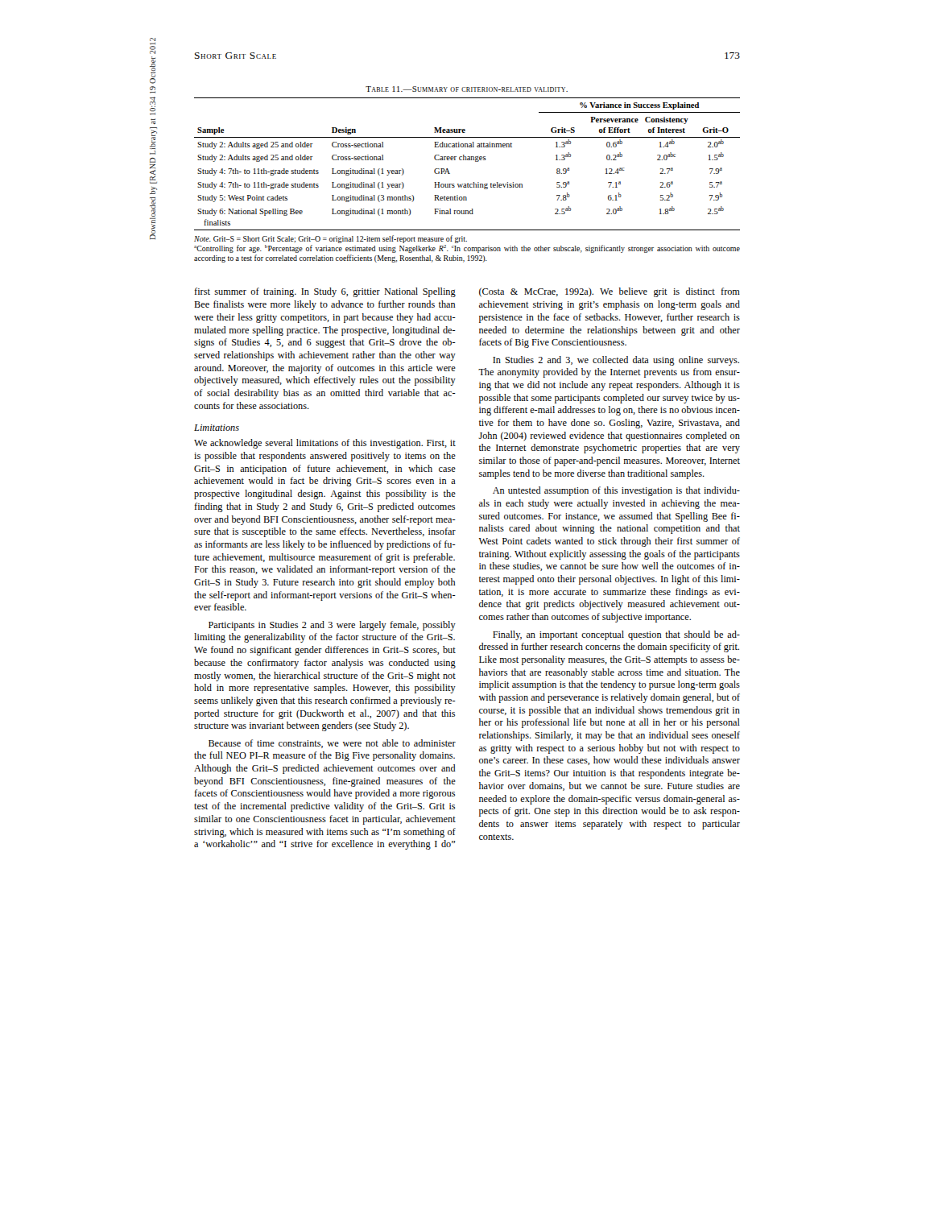Downloaded by [RAND Library] at 10:34 19 October 2012
Short Grit Scale 173
Table 11.—Summary of criterion-related validity.
| | % Variance in Success Explained |
| --- | --- |
| Sample | Design | Measure | Grit–S | Perseverance of Effort | Consistency of Interest | Grit–O |
| Study 2: Adults aged 25 and older | Cross-sectional | Educational attainment | 1.3 ab | 0.6 ab | 1.4 ab | 2.0 ab |
| Study 2: Adults aged 25 and older | Cross-sectional | Career changes | 1.3 ab | 0.2 ab | 2.0 abc | 1.5 ab |
| Study 4: 7th- to 11th-grade students | Longitudinal (1 year) | GPA | 8.9 a | 12.4 ac | 2.7 a | 7.9 a |
| Study 4: 7th- to 11th-grade students | Longitudinal (1 year) | Hours watching television | 5.9 a | 7.1 a | 2.6 a | 5.7 a |
| Study 5: West Point cadets | Longitudinal (3 months) | Retention | 7.8 b | 6.1 b | 5.2 b | 7.9 b |
| Study 6: National Spelling Bee finalists | Longitudinal (1 month) | Final round | 2.5 ab | 2.0 ab | 1.8 ab | 2.5 ab |
Note. Grit–S = Short Grit Scale; Grit–O = original 12-item self-report measure of grit.
aControlling for age. bPercentage of variance estimated using Nagelkerke R2. cIn comparison with the other subscale, significantly stronger association with outcome according to a test for correlated correlation coefficients (Meng, Rosenthal, & Rubin, 1992).
first summer of training. In Study 6, grittier National Spelling Bee finalists were more likely to advance to further rounds than were their less gritty competitors, in part because they had accumulated more spelling practice. The prospective, longitudinal designs of Studies 4, 5, and 6 suggest that Grit–S drove the observed relationships with achievement rather than the other way around. Moreover, the majority of outcomes in this article were objectively measured, which effectively rules out the possibility of social desirability bias as an omitted third variable that accounts for these associations.
Limitations
We acknowledge several limitations of this investigation. First, it is possible that respondents answered positively to items on the Grit–S in anticipation of future achievement, in which case achievement would in fact be driving Grit–S scores even in a prospective longitudinal design. Against this possibility is the finding that in Study 2 and Study 6, Grit–S predicted outcomes over and beyond BFI Conscientiousness, another self-report measure that is susceptible to the same effects. Nevertheless, insofar as informants are less likely to be influenced by predictions of future achievement, multisource measurement of grit is preferable. For this reason, we validated an informant-report version of the Grit–S in Study 3. Future research into grit should employ both the self-report and informant-report versions of the Grit–S whenever feasible.
Participants in Studies 2 and 3 were largely female, possibly limiting the generalizability of the factor structure of the Grit–S. We found no significant gender differences in Grit–S scores, but because the confirmatory factor analysis was conducted using mostly women, the hierarchical structure of the Grit–S might not hold in more representative samples. However, this possibility seems unlikely given that this research confirmed a previously reported structure for grit (Duckworth et al., 2007) and that this structure was invariant between genders (see Study 2).
Because of time constraints, we were not able to administer the full NEO PI–R measure of the Big Five personality domains. Although the Grit–S predicted achievement outcomes over and beyond BFI Conscientiousness, fine-grained measures of the facets of Conscientiousness would have provided a more rigorous test of the incremental predictive validity of the Grit–S. Grit is similar to one Conscientiousness facet in particular, achievement striving, which is measured with items such as “I’m something of a ‘workaholic’” and “I strive for excellence in everything I do” (Costa & McCrae, 1992a). We believe grit is distinct from achievement striving in grit’s emphasis on long-term goals and persistence in the face of setbacks. However, further research is needed to determine the relationships between grit and other facets of Big Five Conscientiousness.
In Studies 2 and 3, we collected data using online surveys. The anonymity provided by the Internet prevents us from ensuring that we did not include any repeat responders. Although it is possible that some participants completed our survey twice by using different e-mail addresses to log on, there is no obvious incentive for them to have done so. Gosling, Vazire, Srivastava, and John (2004) reviewed evidence that questionnaires completed on the Internet demonstrate psychometric properties that are very similar to those of paper-and-pencil measures. Moreover, Internet samples tend to be more diverse than traditional samples.
An untested assumption of this investigation is that individuals in each study were actually invested in achieving the measured outcomes. For instance, we assumed that Spelling Bee finalists cared about winning the national competition and that West Point cadets wanted to stick through their first summer of training. Without explicitly assessing the goals of the participants in these studies, we cannot be sure how well the outcomes of interest mapped onto their personal objectives. In light of this limitation, it is more accurate to summarize these findings as evidence that grit predicts objectively measured achievement outcomes rather than outcomes of subjective importance.
Finally, an important conceptual question that should be addressed in further research concerns the domain specificity of grit. Like most personality measures, the Grit–S attempts to assess behaviors that are reasonably stable across time and situation. The implicit assumption is that the tendency to pursue long-term goals with passion and perseverance is relatively domain general, but of course, it is possible that an individual shows tremendous grit in her or his professional life but none at all in her or his personal relationships. Similarly, it may be that an individual sees oneself as gritty with respect to a serious hobby but not with respect to one’s career. In these cases, how would these individuals answer the Grit–S items? Our intuition is that respondents integrate behavior over domains, but we cannot be sure. Future studies are needed to explore the domain-specific versus domain-general aspects of grit. One step in this direction would be to ask respondents to answer items separately with respect to particular contexts.